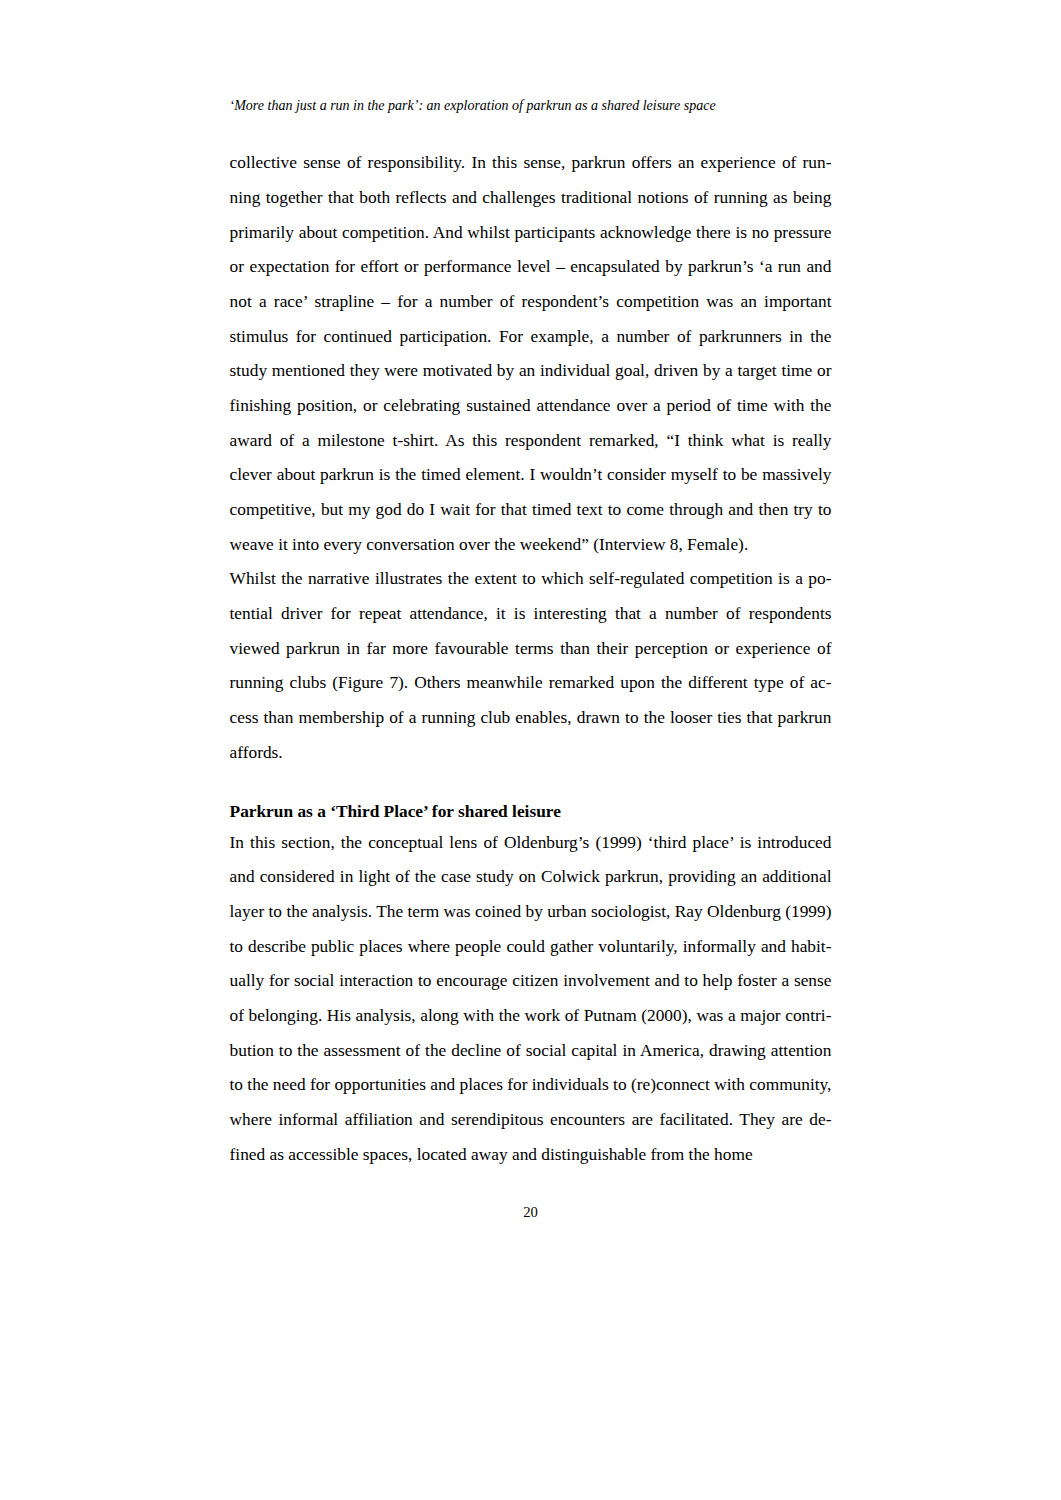‘More than just a run in the park’: an exploration of parkrun as a shared leisure space
collective sense of responsibility. In this sense, parkrun offers an experience of running together that both reflects and challenges traditional notions of running as being primarily about competition. And whilst participants acknowledge there is no pressure or expectation for effort or performance level – encapsulated by parkrun’s ‘a run and not a race’ strapline – for a number of respondent’s competition was an important stimulus for continued participation. For example, a number of parkrunners in the study mentioned they were motivated by an individual goal, driven by a target time or finishing position, or celebrating sustained attendance over a period of time with the award of a milestone t-shirt. As this respondent remarked, “I think what is really clever about parkrun is the timed element. I wouldn’t consider myself to be massively competitive, but my god do I wait for that timed text to come through and then try to weave it into every conversation over the weekend” (Interview 8, Female).
Whilst the narrative illustrates the extent to which self-regulated competition is a potential driver for repeat attendance, it is interesting that a number of respondents viewed parkrun in far more favourable terms than their perception or experience of running clubs (Figure 7). Others meanwhile remarked upon the different type of access than membership of a running club enables, drawn to the looser ties that parkrun affords.
Parkrun as a ‘Third Place’ for shared leisure
In this section, the conceptual lens of Oldenburg’s (1999) ‘third place’ is introduced and considered in light of the case study on Colwick parkrun, providing an additional layer to the analysis. The term was coined by urban sociologist, Ray Oldenburg (1999) to describe public places where people could gather voluntarily, informally and habitually for social interaction to encourage citizen involvement and to help foster a sense of belonging. His analysis, along with the work of Putnam (2000), was a major contribution to the assessment of the decline of social capital in America, drawing attention to the need for opportunities and places for individuals to (re)connect with community, where informal affiliation and serendipitous encounters are facilitated. They are defined as accessible spaces, located away and distinguishable from the home
20